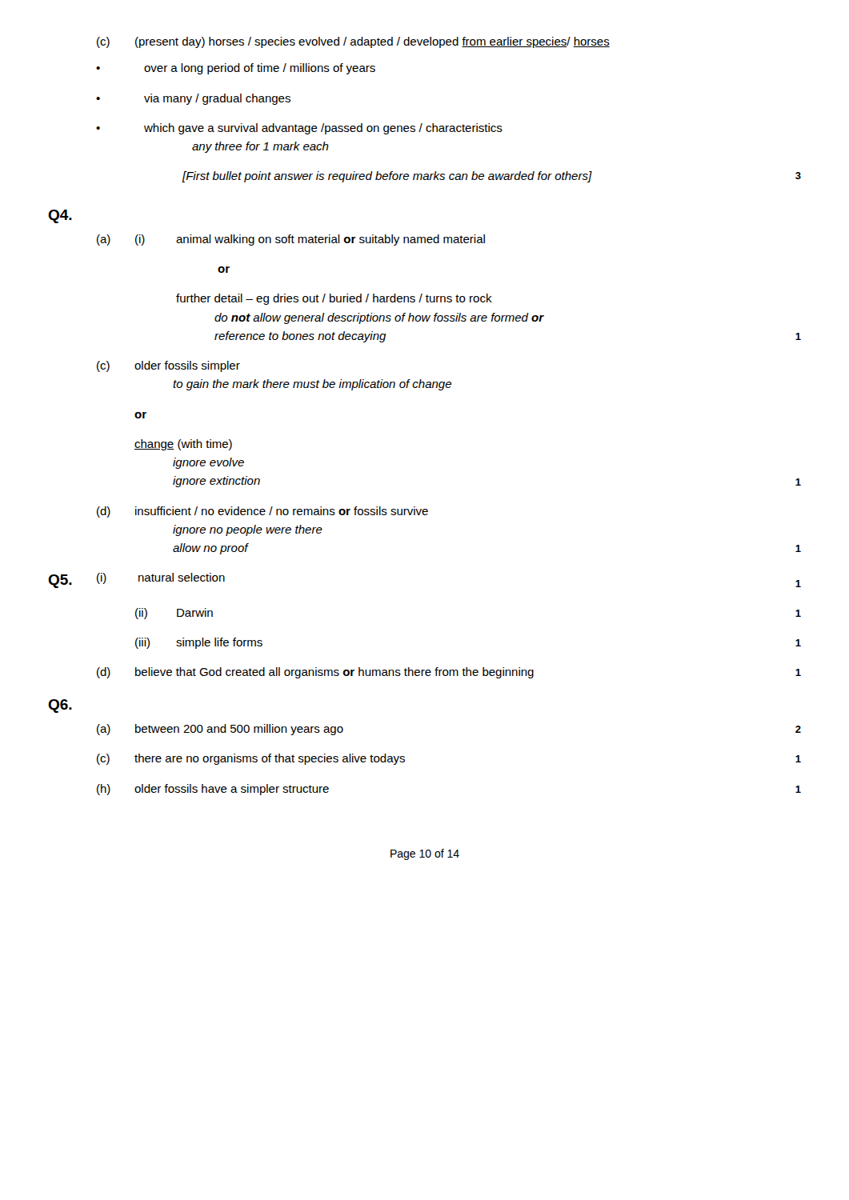(c)
(present day) horses / species evolved / adapted / developed from earlier species/ horses
•over a long period of time / millions of years
•via many / gradual changes
• which gave a survival advantage /passed on genes / characteristics
any three for 1 mark each
[First bullet point answer is required before marks can be awarded for others]
3
Q4.
(a)
(i)
animal walking on soft material or suitably named material
or
further detail – eg dries out / buried / hardens / turns to rock
do not allow general descriptions of how fossils are formed or
reference to bones not decaying
1
(c)
older fossils simpler
to gain the mark there must be implication of change
or
change (with time)
ignore evolve
ignore extinction
1
(d)
insufficient / no evidence / no remains or fossils survive
ignore no people were there
allow no proof
1
Q5.
(i)
natural selection
1
(ii)
Darwin
1
(iii)
simple life forms
1
(d)
believe that God created all organisms or humans there from the beginning
1
Q6.
(a)
between 200 and 500 million years ago
2
(c)
there are no organisms of that species alive todays
1
(h)
older fossils have a simpler structure
1
Page 10 of 14